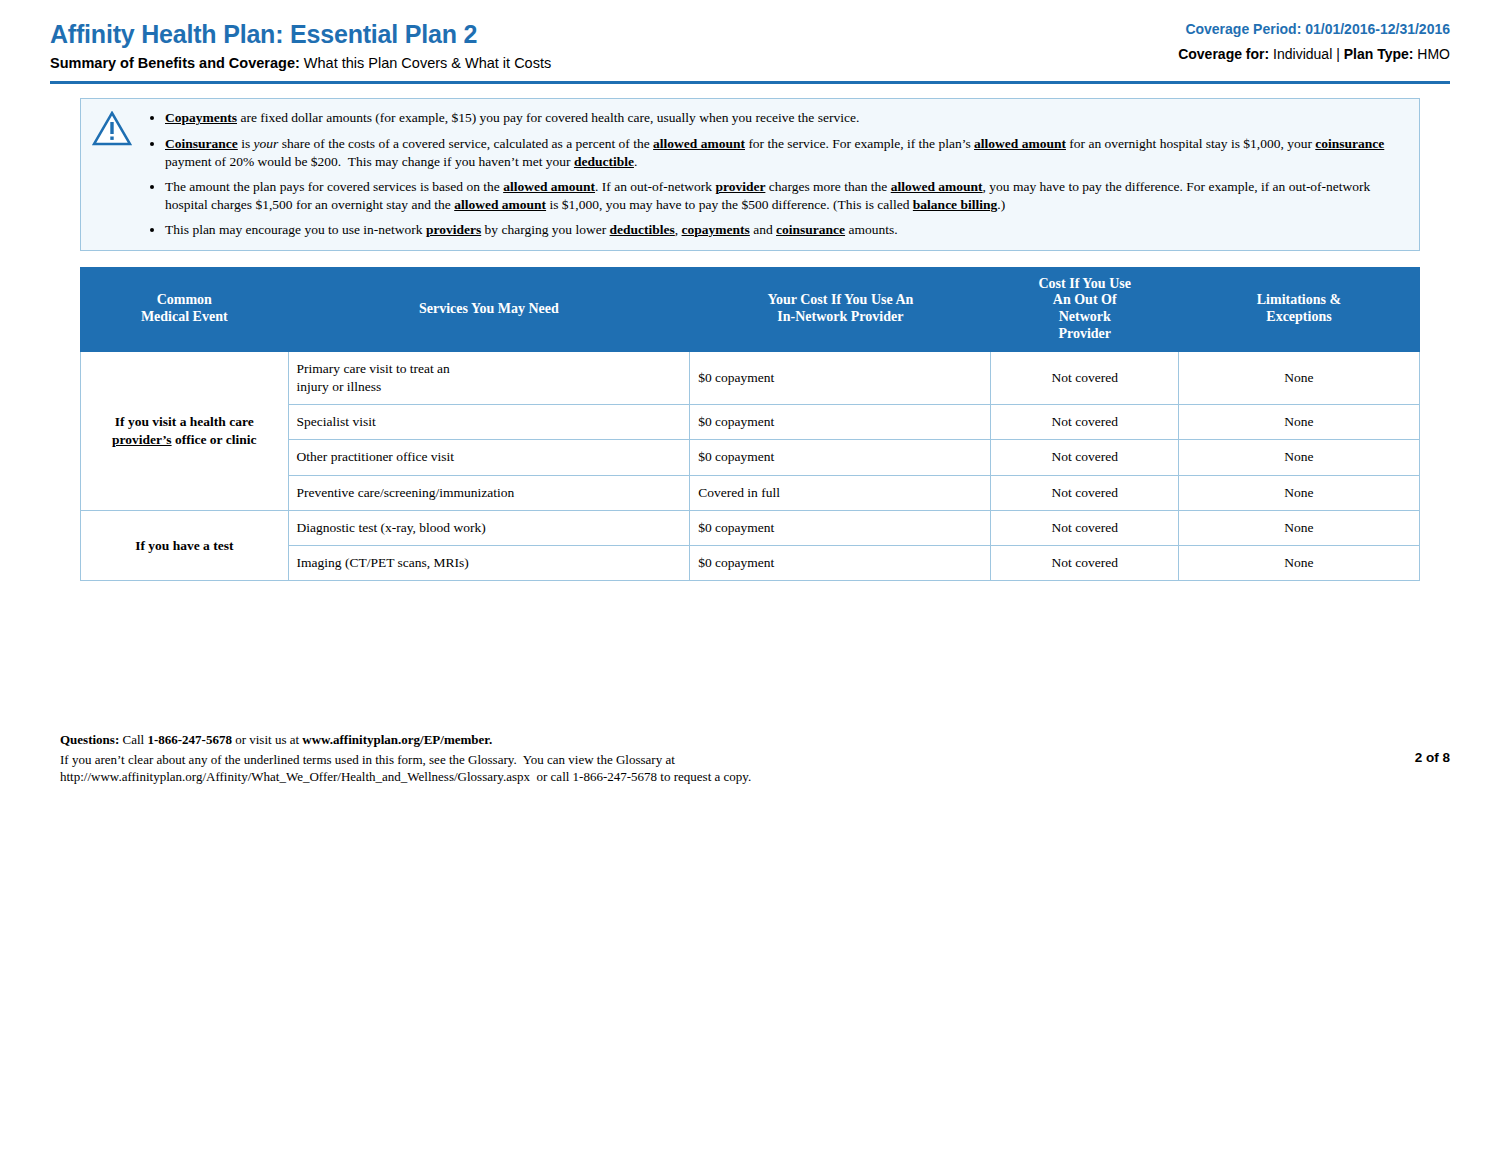Affinity Health Plan: Essential Plan 2
Summary of Benefits and Coverage: What this Plan Covers & What it Costs
Coverage Period: 01/01/2016-12/31/2016
Coverage for: Individual | Plan Type: HMO
Copayments are fixed dollar amounts (for example, $15) you pay for covered health care, usually when you receive the service.
Coinsurance is your share of the costs of a covered service, calculated as a percent of the allowed amount for the service. For example, if the plan’s allowed amount for an overnight hospital stay is $1,000, your coinsurance payment of 20% would be $200. This may change if you haven’t met your deductible.
The amount the plan pays for covered services is based on the allowed amount. If an out-of-network provider charges more than the allowed amount, you may have to pay the difference. For example, if an out-of-network hospital charges $1,500 for an overnight stay and the allowed amount is $1,000, you may have to pay the $500 difference. (This is called balance billing.)
This plan may encourage you to use in-network providers by charging you lower deductibles, copayments and coinsurance amounts.
| Common Medical Event | Services You May Need | Your Cost If You Use An In-Network Provider | Cost If You Use An Out Of Network Provider | Limitations & Exceptions |
| --- | --- | --- | --- | --- |
| If you visit a health care provider’s office or clinic | Primary care visit to treat an injury or illness | $0 copayment | Not covered | None |
| Specialist visit | $0 copayment | Not covered | None |
| Other practitioner office visit | $0 copayment | Not covered | None |
| Preventive care/screening/immunization | Covered in full | Not covered | None |
| If you have a test | Diagnostic test (x-ray, blood work) | $0 copayment | Not covered | None |
| Imaging (CT/PET scans, MRIs) | $0 copayment | Not covered | None |
2 of 8
Questions: Call 1-866-247-5678 or visit us at www.affinityplan.org/EP/member.
If you aren’t clear about any of the underlined terms used in this form, see the Glossary. You can view the Glossary at
http://www.affinityplan.org/Affinity/What_We_Offer/Health_and_Wellness/Glossary.aspx or call 1-866-247-5678 to request a copy.